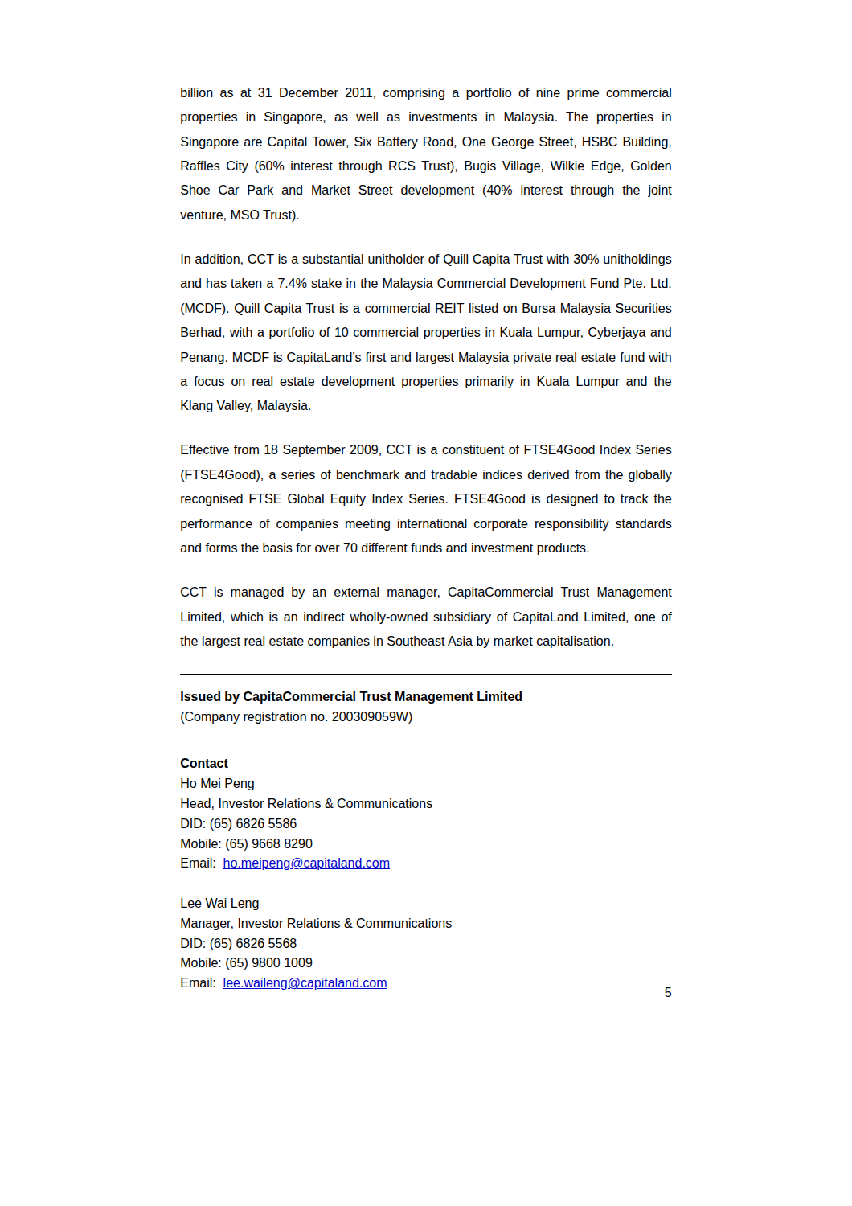billion as at 31 December 2011, comprising a portfolio of nine prime commercial properties in Singapore, as well as investments in Malaysia. The properties in Singapore are Capital Tower, Six Battery Road, One George Street, HSBC Building, Raffles City (60% interest through RCS Trust), Bugis Village, Wilkie Edge, Golden Shoe Car Park and Market Street development (40% interest through the joint venture, MSO Trust).
In addition, CCT is a substantial unitholder of Quill Capita Trust with 30% unitholdings and has taken a 7.4% stake in the Malaysia Commercial Development Fund Pte. Ltd. (MCDF). Quill Capita Trust is a commercial REIT listed on Bursa Malaysia Securities Berhad, with a portfolio of 10 commercial properties in Kuala Lumpur, Cyberjaya and Penang. MCDF is CapitaLand’s first and largest Malaysia private real estate fund with a focus on real estate development properties primarily in Kuala Lumpur and the Klang Valley, Malaysia.
Effective from 18 September 2009, CCT is a constituent of FTSE4Good Index Series (FTSE4Good), a series of benchmark and tradable indices derived from the globally recognised FTSE Global Equity Index Series. FTSE4Good is designed to track the performance of companies meeting international corporate responsibility standards and forms the basis for over 70 different funds and investment products.
CCT is managed by an external manager, CapitaCommercial Trust Management Limited, which is an indirect wholly-owned subsidiary of CapitaLand Limited, one of the largest real estate companies in Southeast Asia by market capitalisation.
Issued by CapitaCommercial Trust Management Limited
(Company registration no. 200309059W)
Contact
Ho Mei Peng
Head, Investor Relations & Communications
DID: (65) 6826 5586
Mobile: (65) 9668 8290
Email: ho.meipeng@capitaland.com
Lee Wai Leng
Manager, Investor Relations & Communications
DID: (65) 6826 5568
Mobile: (65) 9800 1009
Email: lee.waileng@capitaland.com
5